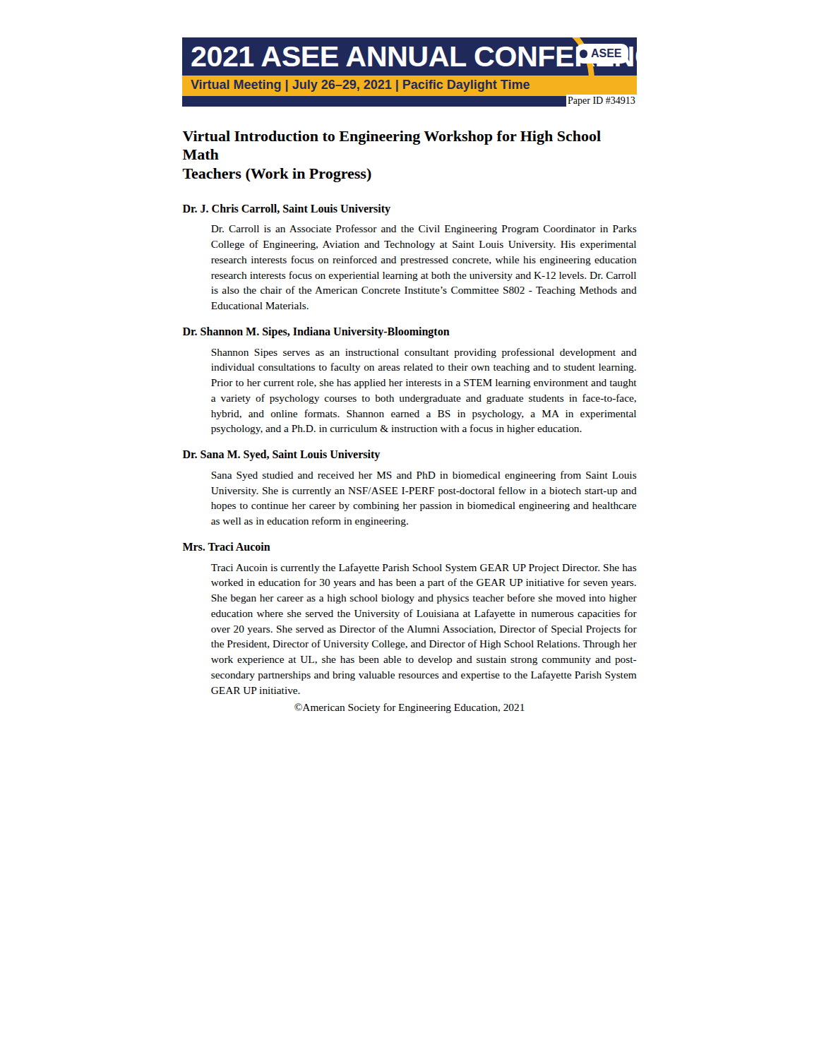2021 ASEE ANNUAL CONFERENCE
Virtual Meeting | July 26–29, 2021 | Pacific Daylight Time
ASEE
Paper ID #34913
Virtual Introduction to Engineering Workshop for High School Math
Teachers (Work in Progress)
Dr. J. Chris Carroll, Saint Louis University
Dr. Carroll is an Associate Professor and the Civil Engineering Program Coordinator in Parks College of Engineering, Aviation and Technology at Saint Louis University. His experimental research interests focus on reinforced and prestressed concrete, while his engineering education research interests focus on experiential learning at both the university and K-12 levels. Dr. Carroll is also the chair of the American Concrete Institute’s Committee S802 - Teaching Methods and Educational Materials.
Dr. Shannon M. Sipes, Indiana University-Bloomington
Shannon Sipes serves as an instructional consultant providing professional development and individual consultations to faculty on areas related to their own teaching and to student learning. Prior to her current role, she has applied her interests in a STEM learning environment and taught a variety of psychology courses to both undergraduate and graduate students in face-to-face, hybrid, and online formats. Shannon earned a BS in psychology, a MA in experimental psychology, and a Ph.D. in curriculum & instruction with a focus in higher education.
Dr. Sana M. Syed, Saint Louis University
Sana Syed studied and received her MS and PhD in biomedical engineering from Saint Louis University. She is currently an NSF/ASEE I-PERF post-doctoral fellow in a biotech start-up and hopes to continue her career by combining her passion in biomedical engineering and healthcare as well as in education reform in engineering.
Mrs. Traci Aucoin
Traci Aucoin is currently the Lafayette Parish School System GEAR UP Project Director. She has worked in education for 30 years and has been a part of the GEAR UP initiative for seven years. She began her career as a high school biology and physics teacher before she moved into higher education where she served the University of Louisiana at Lafayette in numerous capacities for over 20 years. She served as Director of the Alumni Association, Director of Special Projects for the President, Director of University College, and Director of High School Relations. Through her work experience at UL, she has been able to develop and sustain strong community and post-secondary partnerships and bring valuable resources and expertise to the Lafayette Parish System GEAR UP initiative.
©American Society for Engineering Education, 2021